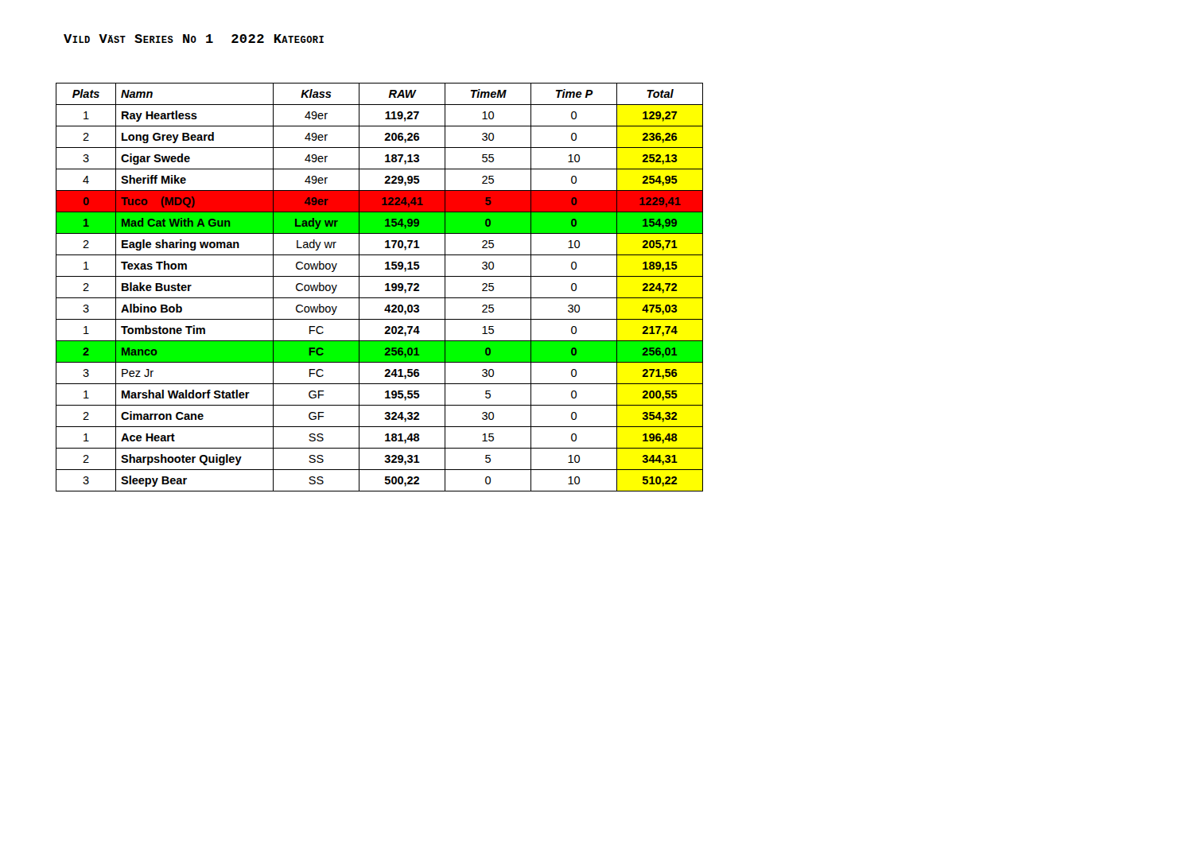Vild Väst Series No 1 2022 Kategori
| Plats | Namn | Klass | RAW | TimeM | Time P | Total |
| --- | --- | --- | --- | --- | --- | --- |
| 1 | Ray Heartless | 49er | 119,27 | 10 | 0 | 129,27 |
| 2 | Long Grey Beard | 49er | 206,26 | 30 | 0 | 236,26 |
| 3 | Cigar Swede | 49er | 187,13 | 55 | 10 | 252,13 |
| 4 | Sheriff Mike | 49er | 229,95 | 25 | 0 | 254,95 |
| 0 | Tuco (MDQ) | 49er | 1224,41 | 5 | 0 | 1229,41 |
| 1 | Mad Cat With A Gun | Lady wr | 154,99 | 0 | 0 | 154,99 |
| 2 | Eagle sharing woman | Lady wr | 170,71 | 25 | 10 | 205,71 |
| 1 | Texas Thom | Cowboy | 159,15 | 30 | 0 | 189,15 |
| 2 | Blake Buster | Cowboy | 199,72 | 25 | 0 | 224,72 |
| 3 | Albino Bob | Cowboy | 420,03 | 25 | 30 | 475,03 |
| 1 | Tombstone Tim | FC | 202,74 | 15 | 0 | 217,74 |
| 2 | Manco | FC | 256,01 | 0 | 0 | 256,01 |
| 3 | Pez Jr | FC | 241,56 | 30 | 0 | 271,56 |
| 1 | Marshal Waldorf Statler | GF | 195,55 | 5 | 0 | 200,55 |
| 2 | Cimarron Cane | GF | 324,32 | 30 | 0 | 354,32 |
| 1 | Ace Heart | SS | 181,48 | 15 | 0 | 196,48 |
| 2 | Sharpshooter Quigley | SS | 329,31 | 5 | 10 | 344,31 |
| 3 | Sleepy Bear | SS | 500,22 | 0 | 10 | 510,22 |